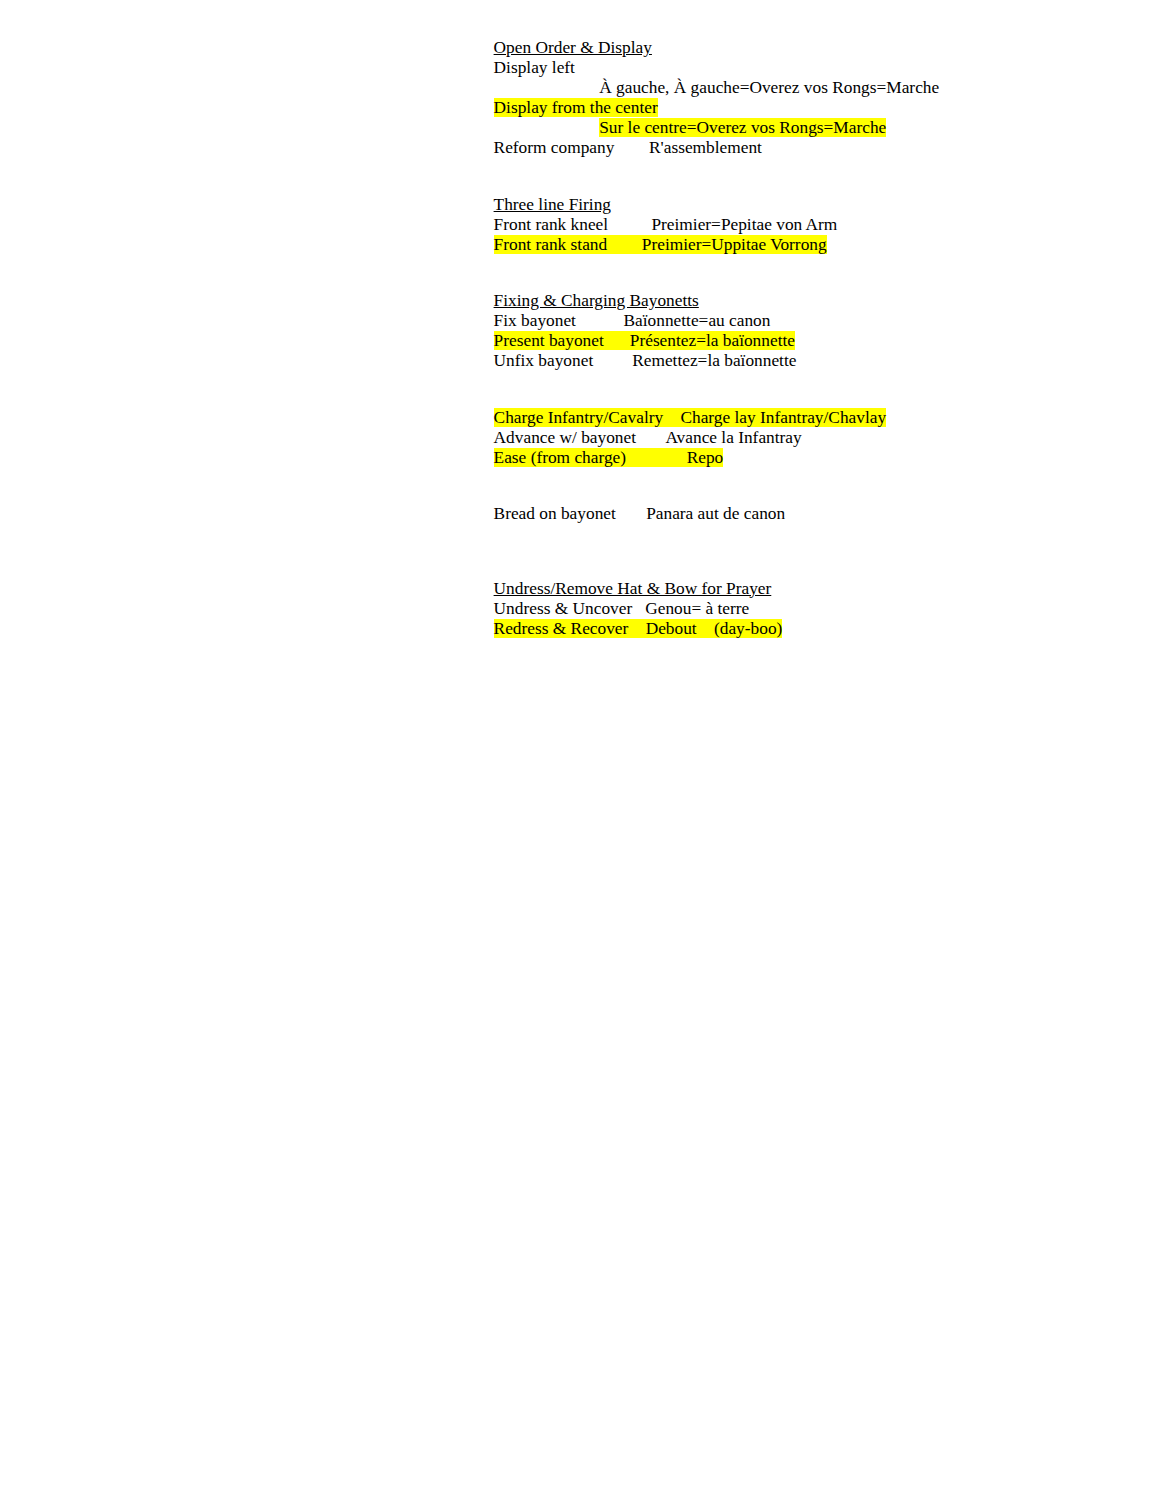Open Order & Display
Display left
À gauche, À gauche=Overez vos Rongs=Marche
Display from the center
Sur le centre=Overez vos Rongs=Marche
Reform company R'assemblement
Three line Firing
Front rank kneel Preimier=Pepitae von Arm
Front rank stand Preimier=Uppitae Vorrong
Fixing & Charging Bayonetts
Fix bayonet Baïonnette=au canon
Present bayonet Présentez=la baïonnette
Unfix bayonet Remettez=la baïonnette
Charge Infantry/Cavalry Charge lay Infantray/Chavlay
Advance w/ bayonet Avance la Infantray
Ease (from charge) Repo
Bread on bayonet Panara aut de canon
Undress/Remove Hat & Bow for Prayer
Undress & Uncover Genou= à terre
Redress & Recover Debout (day-boo)